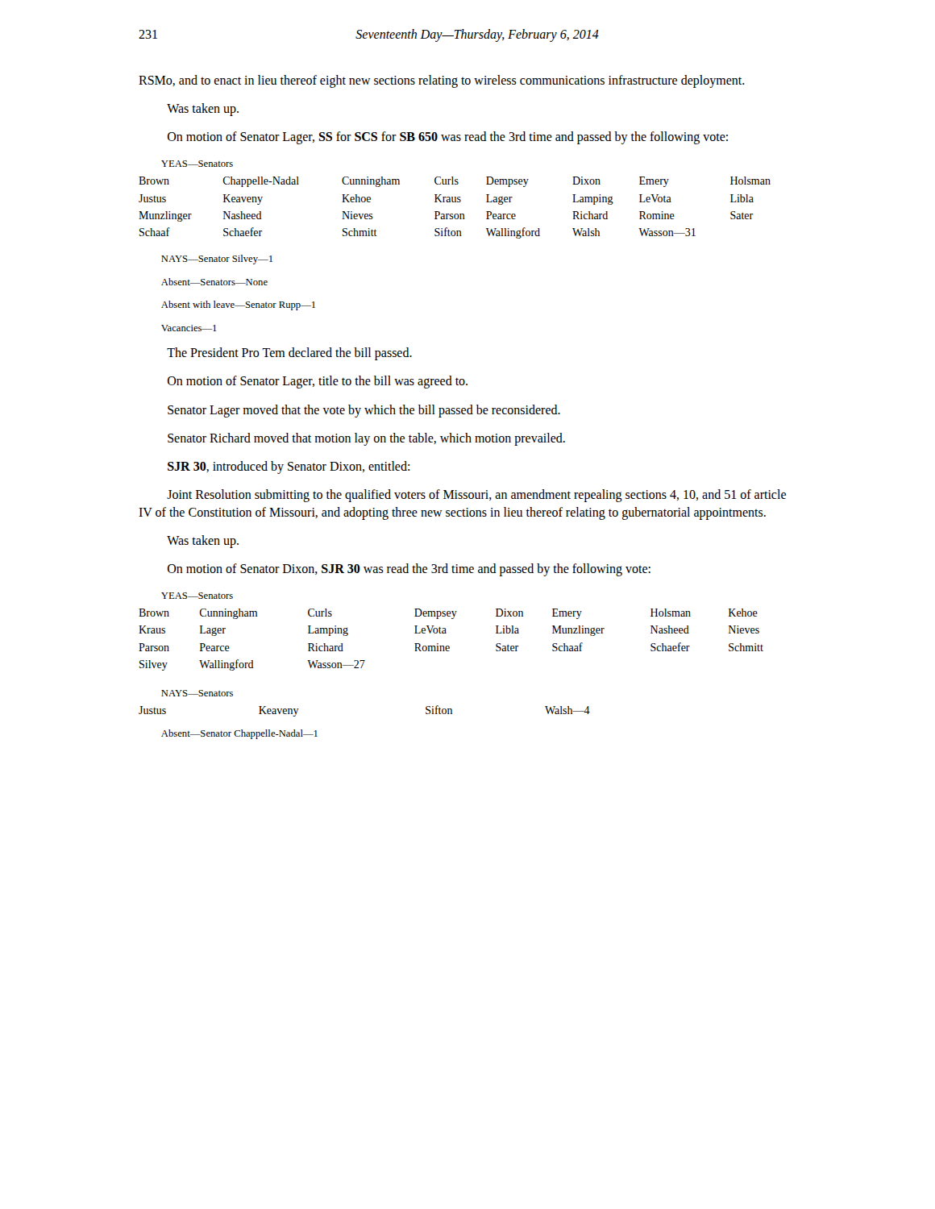231 Seventeenth Day—Thursday, February 6, 2014
RSMo, and to enact in lieu thereof eight new sections relating to wireless communications infrastructure deployment.
Was taken up.
On motion of Senator Lager, SS for SCS for SB 650 was read the 3rd time and passed by the following vote:
YEAS—Senators
| Brown | Chappelle-Nadal | Cunningham | Curls | Dempsey | Dixon | Emery | Holsman |
| Justus | Keaveny | Kehoe | Kraus | Lager | Lamping | LeVota | Libla |
| Munzlinger | Nasheed | Nieves | Parson | Pearce | Richard | Romine | Sater |
| Schaaf | Schaefer | Schmitt | Sifton | Wallingford | Walsh | Wasson—31 | |
NAYS—Senator Silvey—1
Absent—Senators—None
Absent with leave—Senator Rupp—1
Vacancies—1
The President Pro Tem declared the bill passed.
On motion of Senator Lager, title to the bill was agreed to.
Senator Lager moved that the vote by which the bill passed be reconsidered.
Senator Richard moved that motion lay on the table, which motion prevailed.
SJR 30, introduced by Senator Dixon, entitled:
Joint Resolution submitting to the qualified voters of Missouri, an amendment repealing sections 4, 10, and 51 of article IV of the Constitution of Missouri, and adopting three new sections in lieu thereof relating to gubernatorial appointments.
Was taken up.
On motion of Senator Dixon, SJR 30 was read the 3rd time and passed by the following vote:
YEAS—Senators
| Brown | Cunningham | Curls | Dempsey | Dixon | Emery | Holsman | Kehoe |
| Kraus | Lager | Lamping | LeVota | Libla | Munzlinger | Nasheed | Nieves |
| Parson | Pearce | Richard | Romine | Sater | Schaaf | Schaefer | Schmitt |
| Silvey | Wallingford | Wasson—27 | | | | | |
NAYS—Senators
| Justus | Keaveny | Sifton | Walsh—4 | | | | |
Absent—Senator Chappelle-Nadal—1